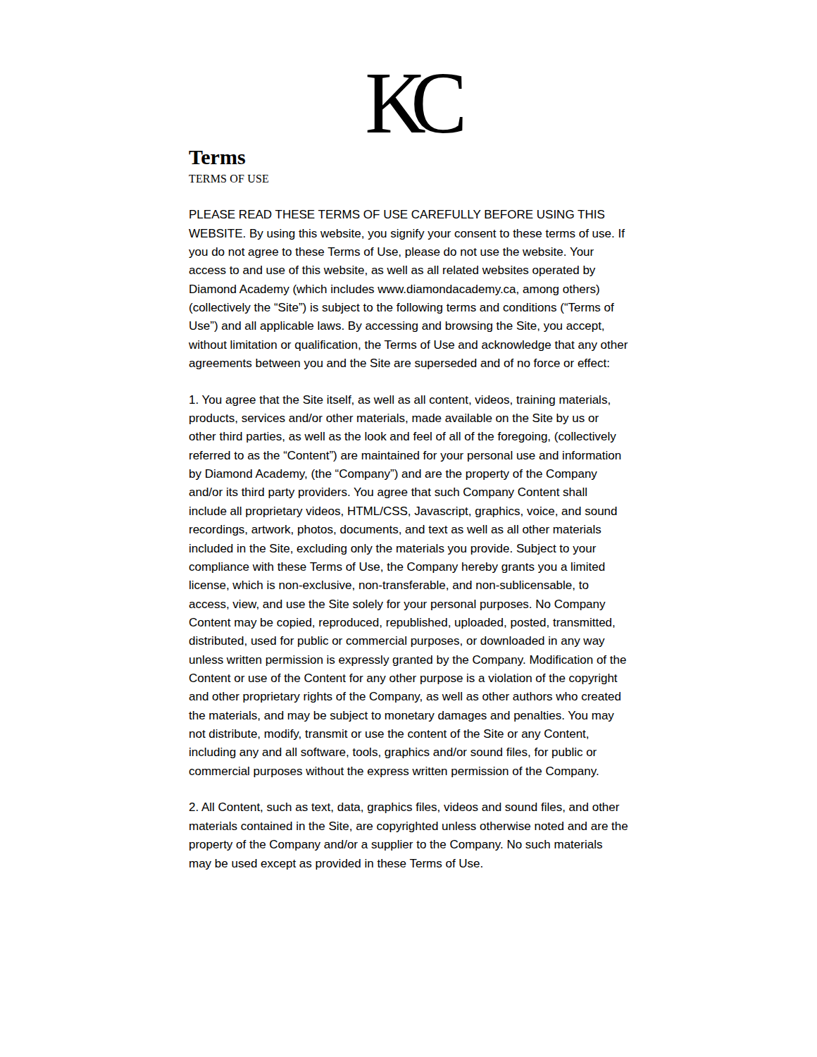KC
Terms
TERMS OF USE
PLEASE READ THESE TERMS OF USE CAREFULLY BEFORE USING THIS WEBSITE. By using this website, you signify your consent to these terms of use. If you do not agree to these Terms of Use, please do not use the website. Your access to and use of this website, as well as all related websites operated by Diamond Academy (which includes www.diamondacademy.ca, among others) (collectively the “Site”) is subject to the following terms and conditions (“Terms of Use”) and all applicable laws. By accessing and browsing the Site, you accept, without limitation or qualification, the Terms of Use and acknowledge that any other agreements between you and the Site are superseded and of no force or effect:
1. You agree that the Site itself, as well as all content, videos, training materials, products, services and/or other materials, made available on the Site by us or other third parties, as well as the look and feel of all of the foregoing, (collectively referred to as the “Content”) are maintained for your personal use and information by Diamond Academy, (the “Company”) and are the property of the Company and/or its third party providers. You agree that such Company Content shall include all proprietary videos, HTML/CSS, Javascript, graphics, voice, and sound recordings, artwork, photos, documents, and text as well as all other materials included in the Site, excluding only the materials you provide. Subject to your compliance with these Terms of Use, the Company hereby grants you a limited license, which is non-exclusive, non-transferable, and non-sublicensable, to access, view, and use the Site solely for your personal purposes. No Company Content may be copied, reproduced, republished, uploaded, posted, transmitted, distributed, used for public or commercial purposes, or downloaded in any way unless written permission is expressly granted by the Company. Modification of the Content or use of the Content for any other purpose is a violation of the copyright and other proprietary rights of the Company, as well as other authors who created the materials, and may be subject to monetary damages and penalties. You may not distribute, modify, transmit or use the content of the Site or any Content, including any and all software, tools, graphics and/or sound files, for public or commercial purposes without the express written permission of the Company.
2. All Content, such as text, data, graphics files, videos and sound files, and other materials contained in the Site, are copyrighted unless otherwise noted and are the property of the Company and/or a supplier to the Company. No such materials may be used except as provided in these Terms of Use.